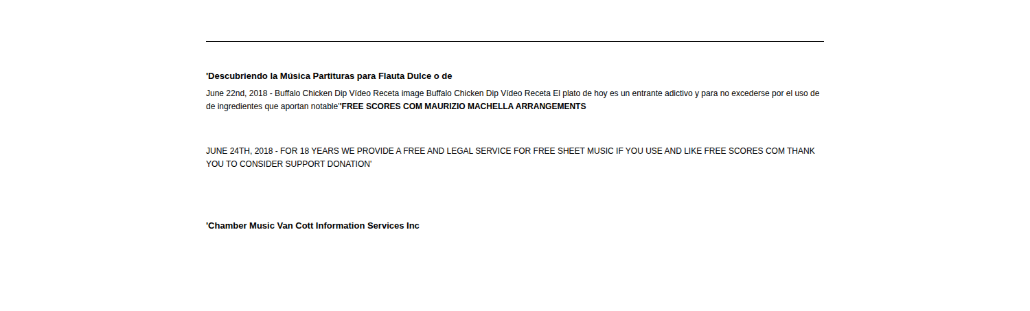'Descubriendo la Música Partituras para Flauta Dulce o de
June 22nd, 2018 - Buffalo Chicken Dip Vídeo Receta image Buffalo Chicken Dip Vídeo Receta El plato de hoy es un entrante adictivo y para no excederse por el uso de de ingredientes que aportan notable''FREE SCORES COM MAURIZIO MACHELLA ARRANGEMENTS
JUNE 24TH, 2018 - FOR 18 YEARS WE PROVIDE A FREE AND LEGAL SERVICE FOR FREE SHEET MUSIC IF YOU USE AND LIKE FREE SCORES COM THANK YOU TO CONSIDER SUPPORT DONATION'
'Chamber Music Van Cott Information Services Inc